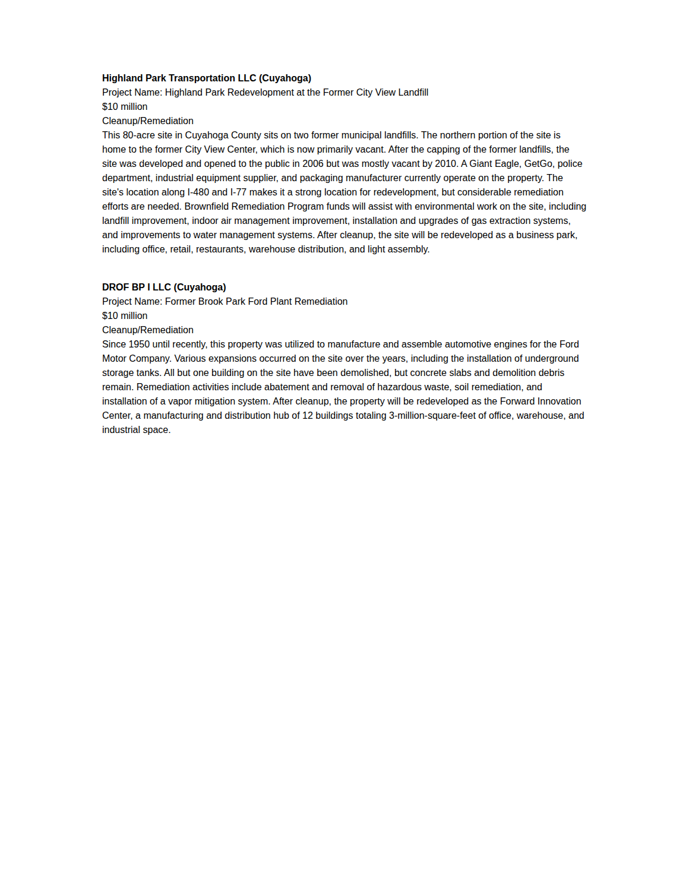Highland Park Transportation LLC (Cuyahoga)
Project Name: Highland Park Redevelopment at the Former City View Landfill
$10 million
Cleanup/Remediation
This 80-acre site in Cuyahoga County sits on two former municipal landfills. The northern portion of the site is home to the former City View Center, which is now primarily vacant. After the capping of the former landfills, the site was developed and opened to the public in 2006 but was mostly vacant by 2010. A Giant Eagle, GetGo, police department, industrial equipment supplier, and packaging manufacturer currently operate on the property. The site's location along I-480 and I-77 makes it a strong location for redevelopment, but considerable remediation efforts are needed. Brownfield Remediation Program funds will assist with environmental work on the site, including landfill improvement, indoor air management improvement, installation and upgrades of gas extraction systems, and improvements to water management systems. After cleanup, the site will be redeveloped as a business park, including office, retail, restaurants, warehouse distribution, and light assembly.
DROF BP I LLC (Cuyahoga)
Project Name: Former Brook Park Ford Plant Remediation
$10 million
Cleanup/Remediation
Since 1950 until recently, this property was utilized to manufacture and assemble automotive engines for the Ford Motor Company. Various expansions occurred on the site over the years, including the installation of underground storage tanks. All but one building on the site have been demolished, but concrete slabs and demolition debris remain. Remediation activities include abatement and removal of hazardous waste, soil remediation, and installation of a vapor mitigation system. After cleanup, the property will be redeveloped as the Forward Innovation Center, a manufacturing and distribution hub of 12 buildings totaling 3-million-square-feet of office, warehouse, and industrial space.